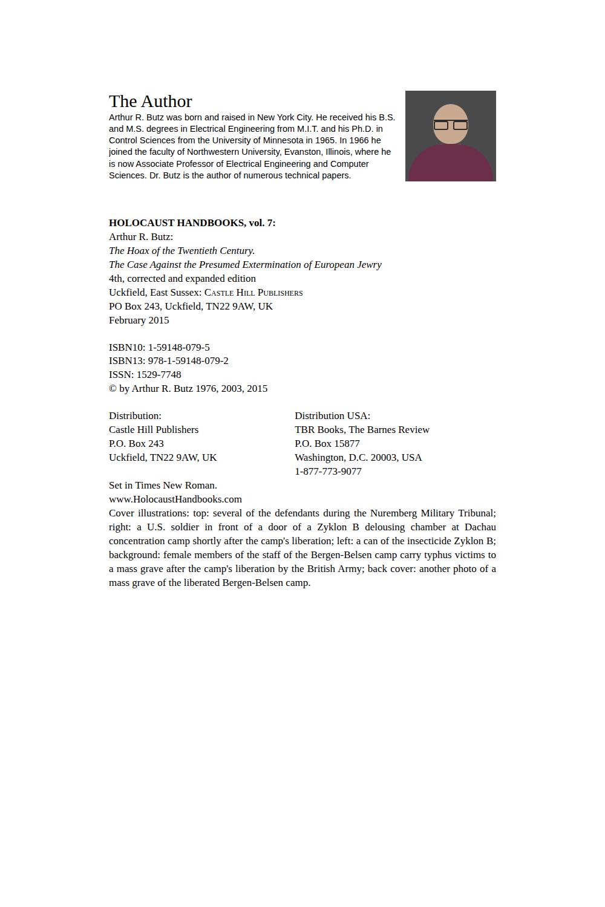The Author
Arthur R. Butz was born and raised in New York City. He received his B.S. and M.S. degrees in Electrical Engineering from M.I.T. and his Ph.D. in Control Sciences from the University of Minnesota in 1965. In 1966 he joined the faculty of Northwestern University, Evanston, Illinois, where he is now Associate Professor of Electrical Engineering and Computer Sciences. Dr. Butz is the author of numerous technical papers.
HOLOCAUST HANDBOOKS, vol. 7:
Arthur R. Butz:
The Hoax of the Twentieth Century.
The Case Against the Presumed Extermination of European Jewry
4th, corrected and expanded edition
Uckfield, East Sussex: Castle Hill Publishers
PO Box 243, Uckfield, TN22 9AW, UK
February 2015
ISBN10: 1-59148-079-5
ISBN13: 978-1-59148-079-2
ISSN: 1529-7748
© by Arthur R. Butz 1976, 2003, 2015
Distribution:
Castle Hill Publishers
P.O. Box 243
Uckfield, TN22 9AW, UK
Distribution USA:
TBR Books, The Barnes Review
P.O. Box 15877
Washington, D.C. 20003, USA
1-877-773-9077
Set in Times New Roman.
www.HolocaustHandbooks.com
Cover illustrations: top: several of the defendants during the Nuremberg Military Tribunal; right: a U.S. soldier in front of a door of a Zyklon B delousing chamber at Dachau concentration camp shortly after the camp's liberation; left: a can of the insecticide Zyklon B; background: female members of the staff of the Bergen-Belsen camp carry typhus victims to a mass grave after the camp's liberation by the British Army; back cover: another photo of a mass grave of the liberated Bergen-Belsen camp.